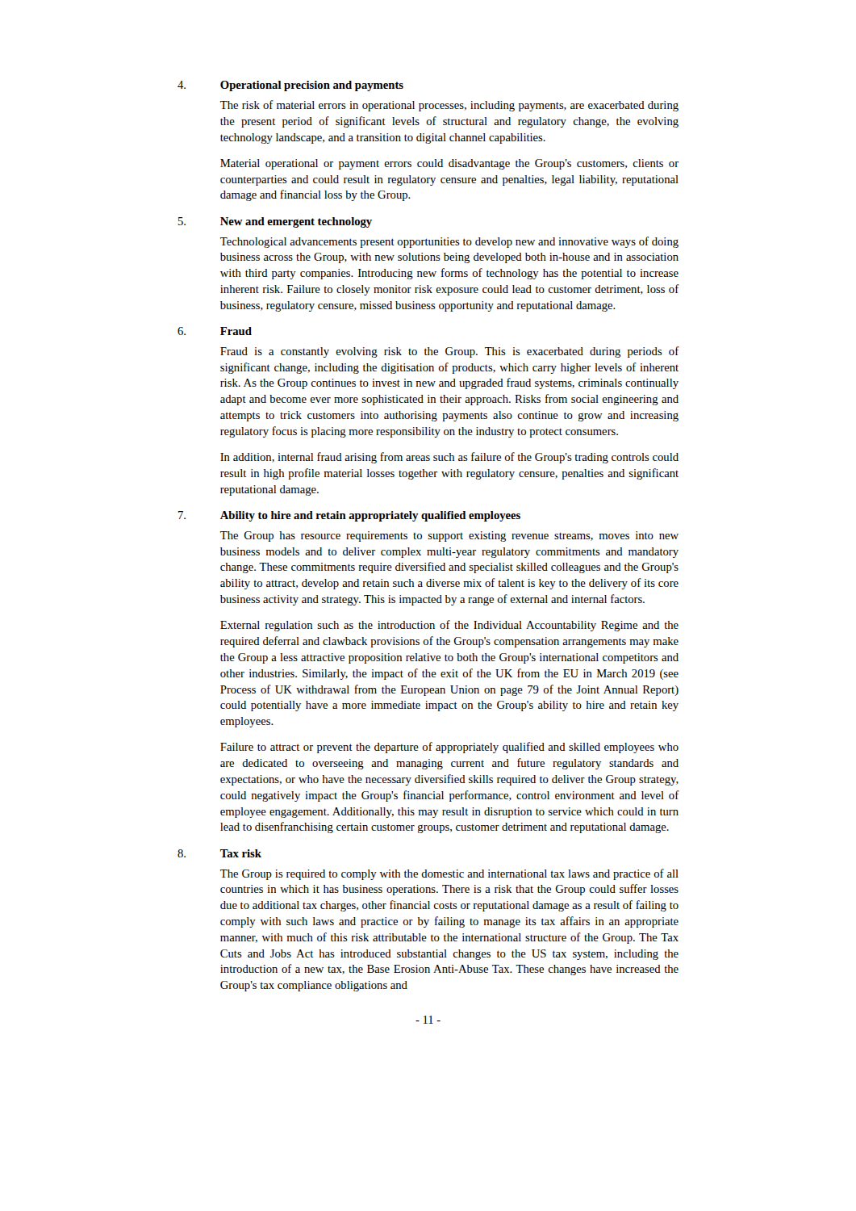4.
Operational precision and payments
The risk of material errors in operational processes, including payments, are exacerbated during the present period of significant levels of structural and regulatory change, the evolving technology landscape, and a transition to digital channel capabilities.
Material operational or payment errors could disadvantage the Group's customers, clients or counterparties and could result in regulatory censure and penalties, legal liability, reputational damage and financial loss by the Group.
5.
New and emergent technology
Technological advancements present opportunities to develop new and innovative ways of doing business across the Group, with new solutions being developed both in-house and in association with third party companies. Introducing new forms of technology has the potential to increase inherent risk. Failure to closely monitor risk exposure could lead to customer detriment, loss of business, regulatory censure, missed business opportunity and reputational damage.
6.
Fraud
Fraud is a constantly evolving risk to the Group. This is exacerbated during periods of significant change, including the digitisation of products, which carry higher levels of inherent risk. As the Group continues to invest in new and upgraded fraud systems, criminals continually adapt and become ever more sophisticated in their approach. Risks from social engineering and attempts to trick customers into authorising payments also continue to grow and increasing regulatory focus is placing more responsibility on the industry to protect consumers.
In addition, internal fraud arising from areas such as failure of the Group's trading controls could result in high profile material losses together with regulatory censure, penalties and significant reputational damage.
7.
Ability to hire and retain appropriately qualified employees
The Group has resource requirements to support existing revenue streams, moves into new business models and to deliver complex multi-year regulatory commitments and mandatory change. These commitments require diversified and specialist skilled colleagues and the Group's ability to attract, develop and retain such a diverse mix of talent is key to the delivery of its core business activity and strategy. This is impacted by a range of external and internal factors.
External regulation such as the introduction of the Individual Accountability Regime and the required deferral and clawback provisions of the Group's compensation arrangements may make the Group a less attractive proposition relative to both the Group's international competitors and other industries. Similarly, the impact of the exit of the UK from the EU in March 2019 (see Process of UK withdrawal from the European Union on page 79 of the Joint Annual Report) could potentially have a more immediate impact on the Group's ability to hire and retain key employees.
Failure to attract or prevent the departure of appropriately qualified and skilled employees who are dedicated to overseeing and managing current and future regulatory standards and expectations, or who have the necessary diversified skills required to deliver the Group strategy, could negatively impact the Group's financial performance, control environment and level of employee engagement. Additionally, this may result in disruption to service which could in turn lead to disenfranchising certain customer groups, customer detriment and reputational damage.
8.
Tax risk
The Group is required to comply with the domestic and international tax laws and practice of all countries in which it has business operations. There is a risk that the Group could suffer losses due to additional tax charges, other financial costs or reputational damage as a result of failing to comply with such laws and practice or by failing to manage its tax affairs in an appropriate manner, with much of this risk attributable to the international structure of the Group. The Tax Cuts and Jobs Act has introduced substantial changes to the US tax system, including the introduction of a new tax, the Base Erosion Anti-Abuse Tax. These changes have increased the Group's tax compliance obligations and
- 11 -